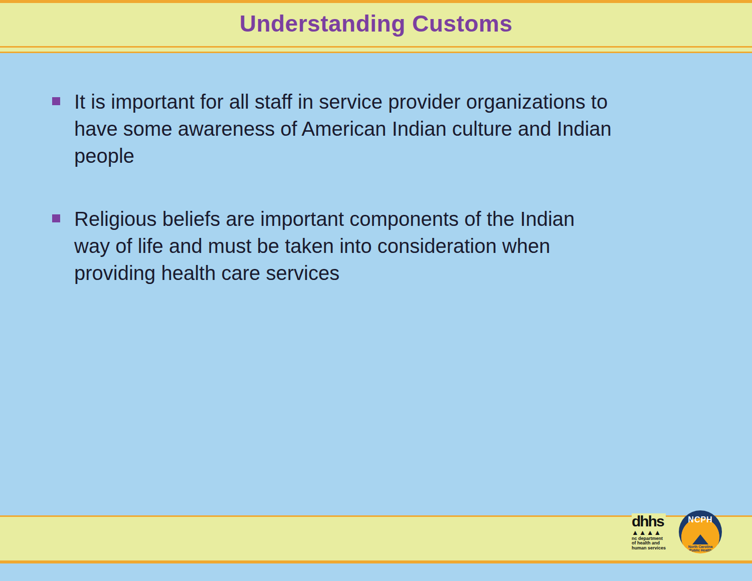Understanding Customs
It is important for all staff in service provider organizations to have some awareness of American Indian culture and Indian people
Religious beliefs are important components of the Indian way of life and must be taken into consideration when providing health care services
dhhs ▲▲▲▲ nc department
of health and
human services
NCPH North Carolina
Public Health